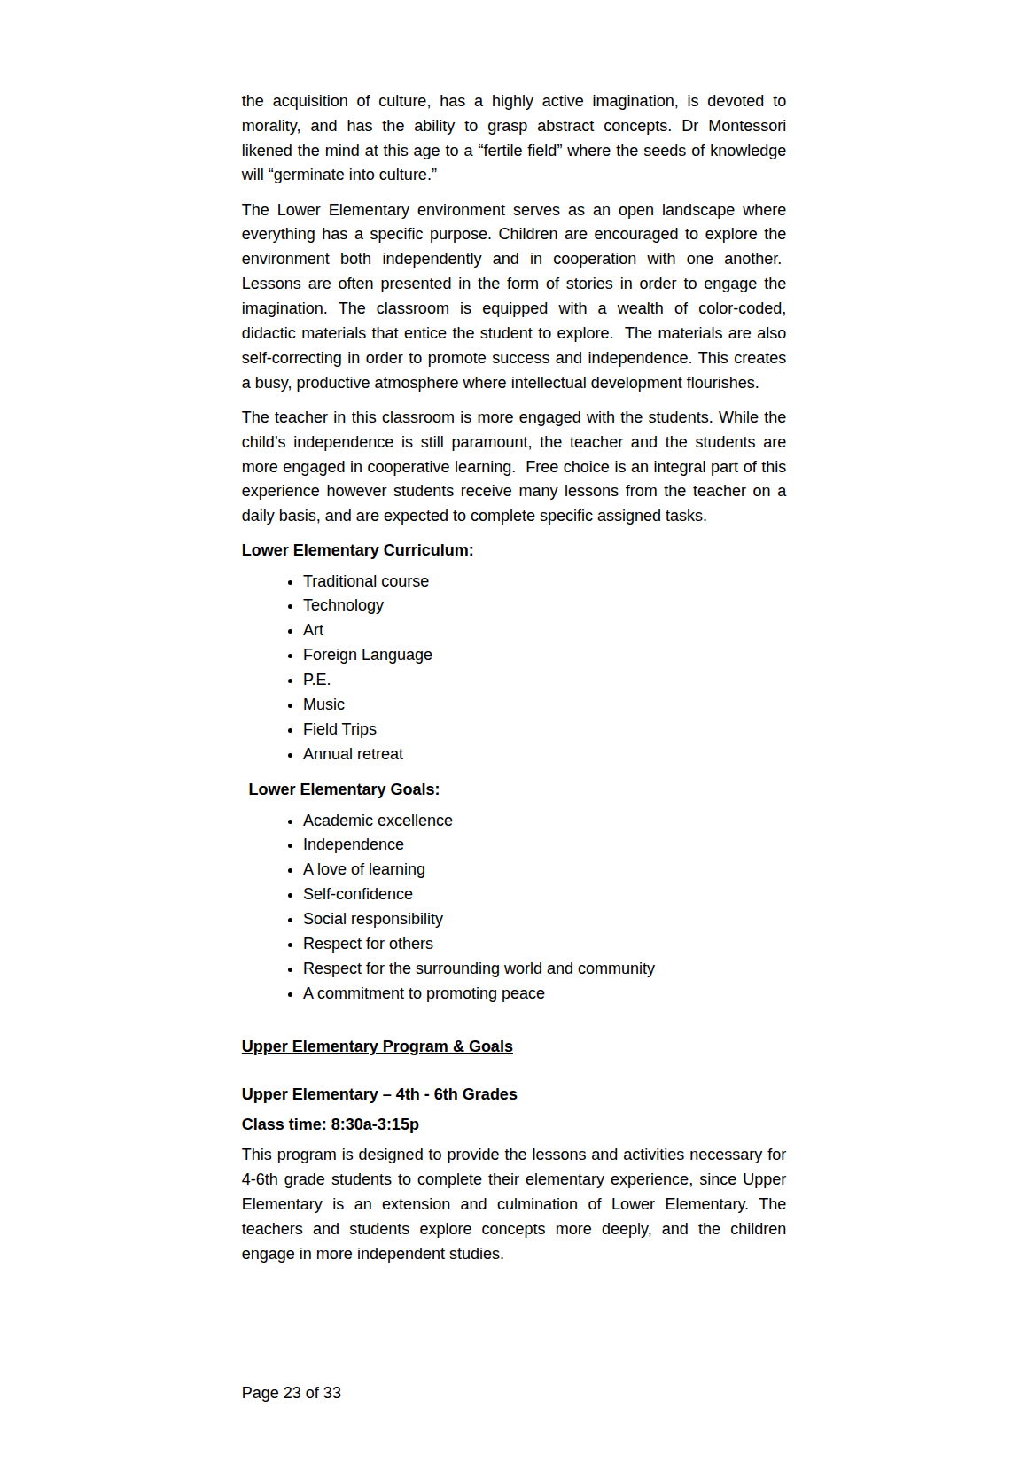the acquisition of culture, has a highly active imagination, is devoted to morality, and has the ability to grasp abstract concepts. Dr Montessori likened the mind at this age to a “fertile field” where the seeds of knowledge will “germinate into culture.”
The Lower Elementary environment serves as an open landscape where everything has a specific purpose. Children are encouraged to explore the environment both independently and in cooperation with one another. Lessons are often presented in the form of stories in order to engage the imagination. The classroom is equipped with a wealth of color-coded, didactic materials that entice the student to explore. The materials are also self-correcting in order to promote success and independence. This creates a busy, productive atmosphere where intellectual development flourishes.
The teacher in this classroom is more engaged with the students. While the child’s independence is still paramount, the teacher and the students are more engaged in cooperative learning. Free choice is an integral part of this experience however students receive many lessons from the teacher on a daily basis, and are expected to complete specific assigned tasks.
Lower Elementary Curriculum:
Traditional course
Technology
Art
Foreign Language
P.E.
Music
Field Trips
Annual retreat
Lower Elementary Goals:
Academic excellence
Independence
A love of learning
Self-confidence
Social responsibility
Respect for others
Respect for the surrounding world and community
A commitment to promoting peace
Upper Elementary Program & Goals
Upper Elementary – 4th - 6th Grades
Class time: 8:30a-3:15p
This program is designed to provide the lessons and activities necessary for 4-6th grade students to complete their elementary experience, since Upper Elementary is an extension and culmination of Lower Elementary. The teachers and students explore concepts more deeply, and the children engage in more independent studies.
Page 23 of 33